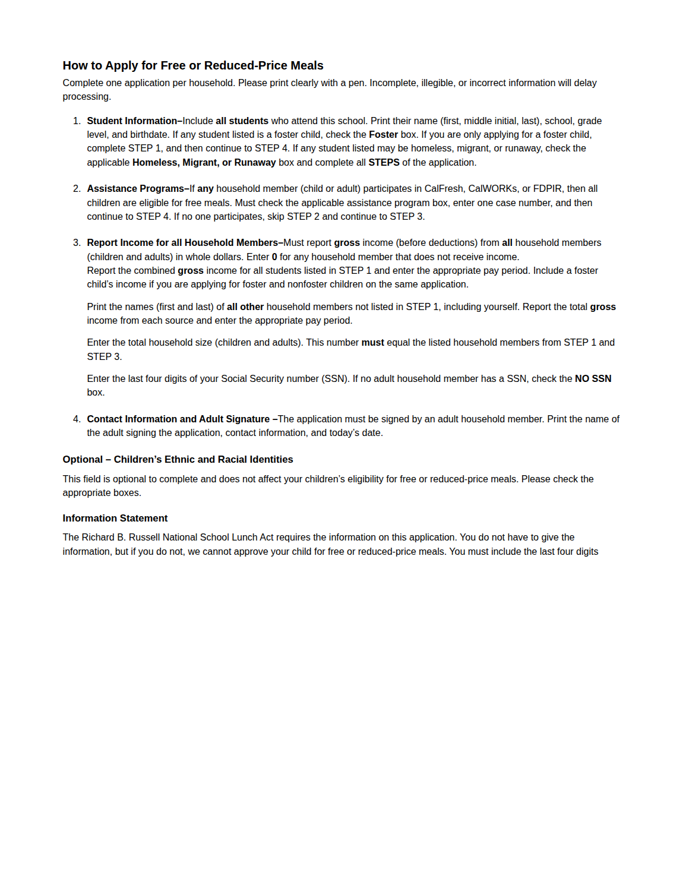How to Apply for Free or Reduced-Price Meals
Complete one application per household. Please print clearly with a pen. Incomplete, illegible, or incorrect information will delay processing.
Student Information–Include all students who attend this school. Print their name (first, middle initial, last), school, grade level, and birthdate. If any student listed is a foster child, check the Foster box. If you are only applying for a foster child, complete STEP 1, and then continue to STEP 4. If any student listed may be homeless, migrant, or runaway, check the applicable Homeless, Migrant, or Runaway box and complete all STEPS of the application.
Assistance Programs–If any household member (child or adult) participates in CalFresh, CalWORKs, or FDPIR, then all children are eligible for free meals. Must check the applicable assistance program box, enter one case number, and then continue to STEP 4. If no one participates, skip STEP 2 and continue to STEP 3.
Report Income for all Household Members–Must report gross income (before deductions) from all household members (children and adults) in whole dollars. Enter 0 for any household member that does not receive income.
Report the combined gross income for all students listed in STEP 1 and enter the appropriate pay period. Include a foster child’s income if you are applying for foster and nonfoster children on the same application.
Print the names (first and last) of all other household members not listed in STEP 1, including yourself. Report the total gross income from each source and enter the appropriate pay period.
Enter the total household size (children and adults). This number must equal the listed household members from STEP 1 and STEP 3.
Enter the last four digits of your Social Security number (SSN). If no adult household member has a SSN, check the NO SSN box.
Contact Information and Adult Signature –The application must be signed by an adult household member. Print the name of the adult signing the application, contact information, and today’s date.
Optional – Children’s Ethnic and Racial Identities
This field is optional to complete and does not affect your children’s eligibility for free or reduced-price meals. Please check the appropriate boxes.
Information Statement
The Richard B. Russell National School Lunch Act requires the information on this application. You do not have to give the information, but if you do not, we cannot approve your child for free or reduced-price meals. You must include the last four digits